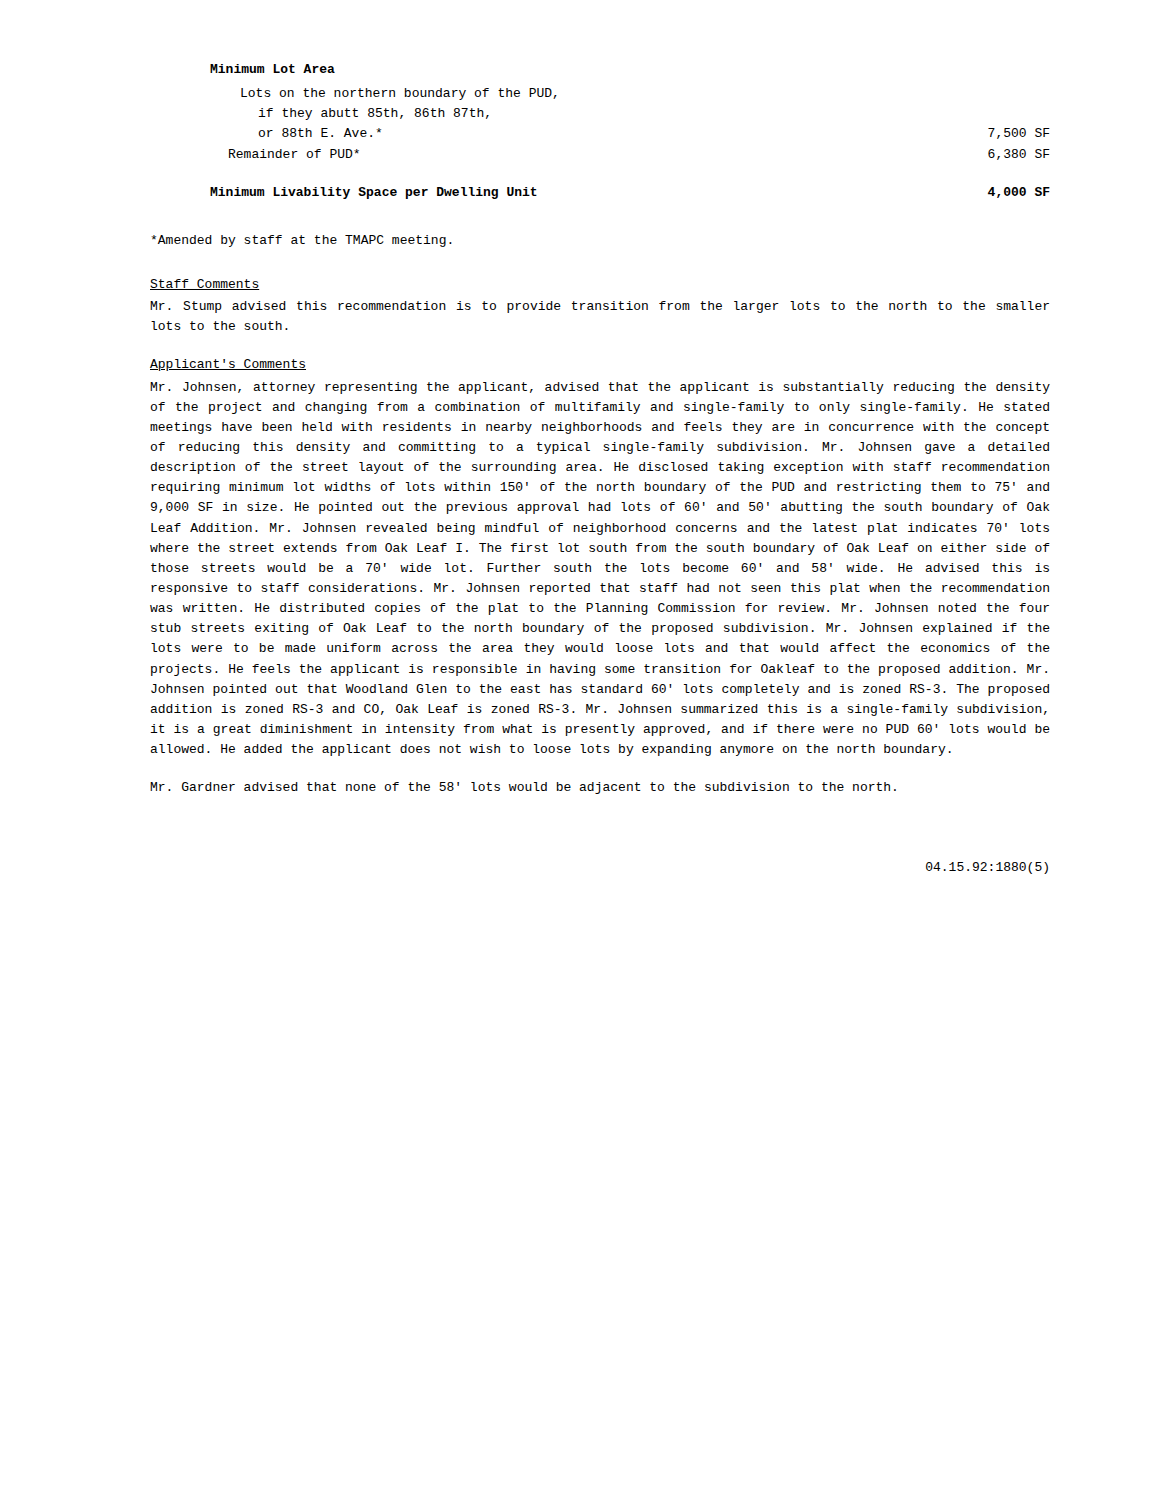Minimum Lot Area
| Lots on the northern boundary of the PUD, | |
| if they abutt 85th, 86th 87th, | |
| or 88th E. Ave.* | 7,500 SF |
| Remainder of PUD* | 6,380 SF |
| Minimum Livability Space per Dwelling Unit | 4,000 SF |
*Amended by staff at the TMAPC meeting.
Staff Comments
Mr. Stump advised this recommendation is to provide transition from the larger lots to the north to the smaller lots to the south.
Applicant's Comments
Mr. Johnsen, attorney representing the applicant, advised that the applicant is substantially reducing the density of the project and changing from a combination of multifamily and single-family to only single-family. He stated meetings have been held with residents in nearby neighborhoods and feels they are in concurrence with the concept of reducing this density and committing to a typical single-family subdivision. Mr. Johnsen gave a detailed description of the street layout of the surrounding area. He disclosed taking exception with staff recommendation requiring minimum lot widths of lots within 150' of the north boundary of the PUD and restricting them to 75' and 9,000 SF in size. He pointed out the previous approval had lots of 60' and 50' abutting the south boundary of Oak Leaf Addition. Mr. Johnsen revealed being mindful of neighborhood concerns and the latest plat indicates 70' lots where the street extends from Oak Leaf I. The first lot south from the south boundary of Oak Leaf on either side of those streets would be a 70' wide lot. Further south the lots become 60' and 58' wide. He advised this is responsive to staff considerations. Mr. Johnsen reported that staff had not seen this plat when the recommendation was written. He distributed copies of the plat to the Planning Commission for review. Mr. Johnsen noted the four stub streets exiting of Oak Leaf to the north boundary of the proposed subdivision. Mr. Johnsen explained if the lots were to be made uniform across the area they would loose lots and that would affect the economics of the projects. He feels the applicant is responsible in having some transition for Oakleaf to the proposed addition. Mr. Johnsen pointed out that Woodland Glen to the east has standard 60' lots completely and is zoned RS-3. The proposed addition is zoned RS-3 and CO, Oak Leaf is zoned RS-3. Mr. Johnsen summarized this is a single-family subdivision, it is a great diminishment in intensity from what is presently approved, and if there were no PUD 60' lots would be allowed. He added the applicant does not wish to loose lots by expanding anymore on the north boundary.
Mr. Gardner advised that none of the 58' lots would be adjacent to the subdivision to the north.
04.15.92:1880(5)